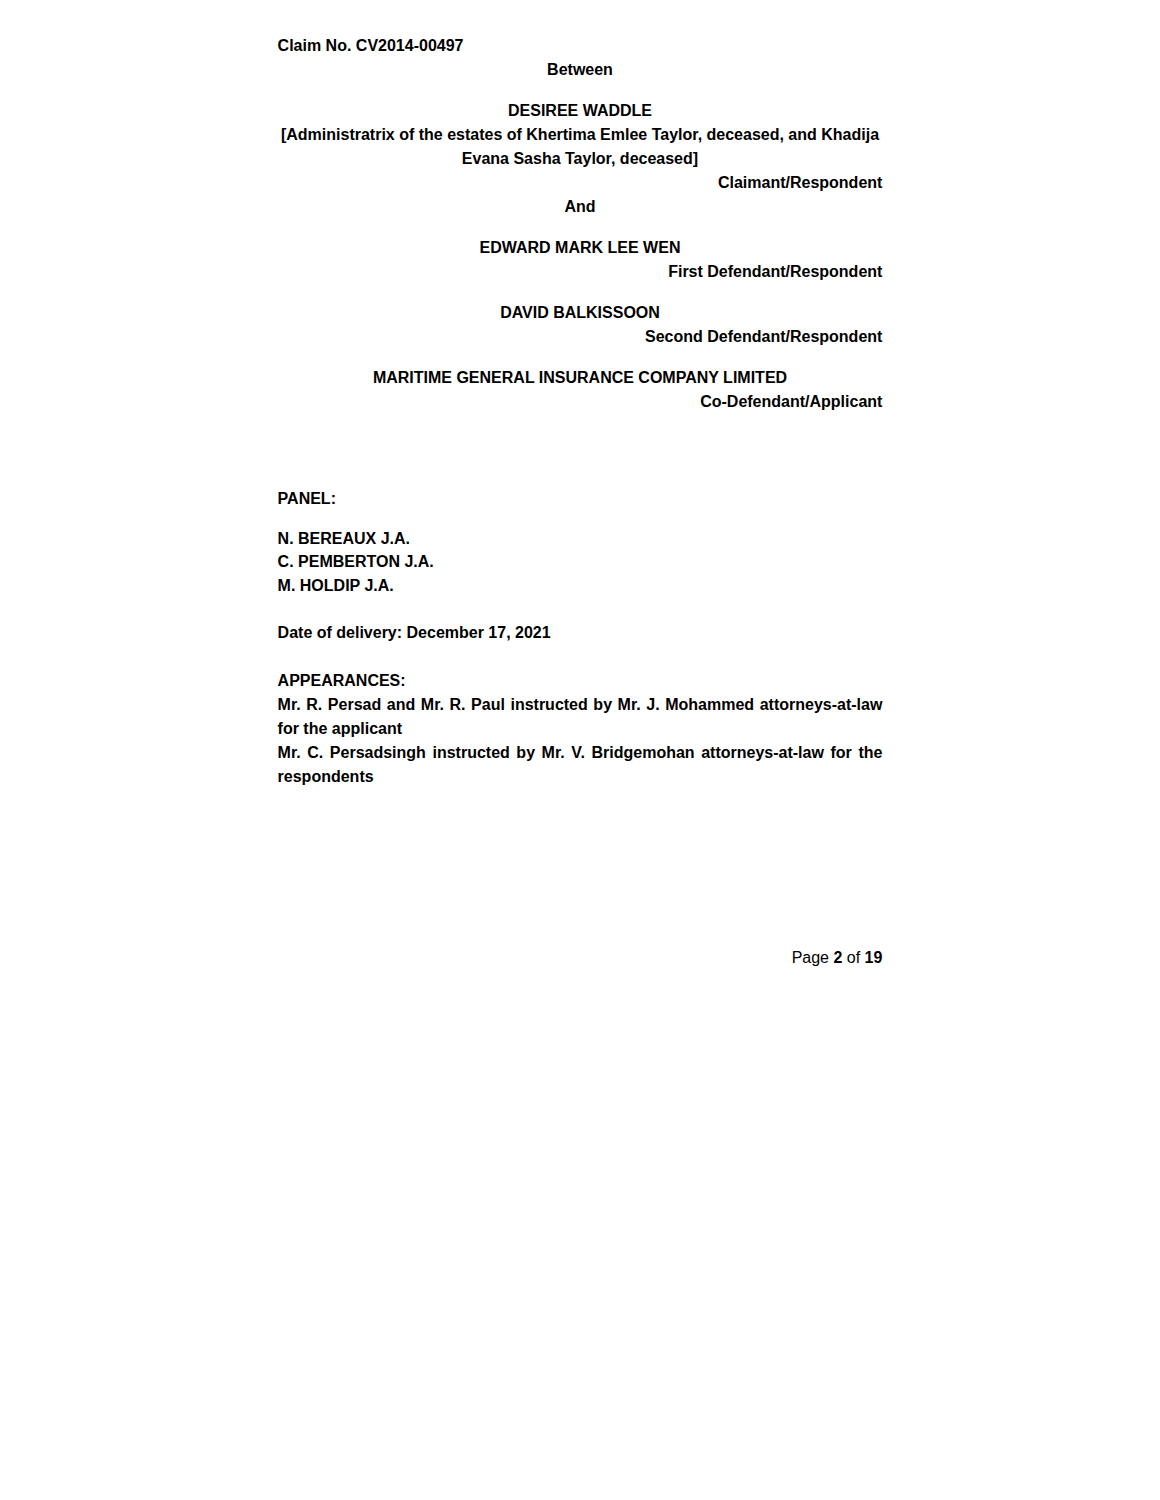Claim No. CV2014-00497
Between
DESIREE WADDLE
[Administratrix of the estates of Khertima Emlee Taylor, deceased, and Khadija Evana Sasha Taylor, deceased]
Claimant/Respondent
And
EDWARD MARK LEE WEN
First Defendant/Respondent
DAVID BALKISSOON
Second Defendant/Respondent
MARITIME GENERAL INSURANCE COMPANY LIMITED
Co-Defendant/Applicant
PANEL:
N. BEREAUX J.A.
C. PEMBERTON J.A.
M. HOLDIP J.A.
Date of delivery: December 17, 2021
APPEARANCES:
Mr. R. Persad and Mr. R. Paul instructed by Mr. J. Mohammed attorneys-at-law for the applicant
Mr. C. Persadsingh instructed by Mr. V. Bridgemohan attorneys-at-law for the respondents
Page 2 of 19